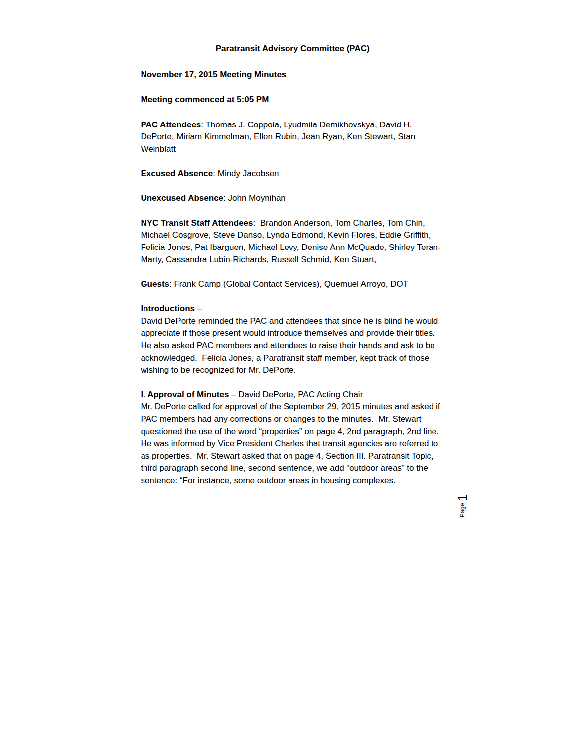Paratransit Advisory Committee (PAC)
November 17, 2015 Meeting Minutes
Meeting commenced at 5:05 PM
PAC Attendees: Thomas J. Coppola, Lyudmila Demikhovskya, David H. DePorte, Miriam Kimmelman, Ellen Rubin, Jean Ryan, Ken Stewart, Stan Weinblatt
Excused Absence: Mindy Jacobsen
Unexcused Absence: John Moynihan
NYC Transit Staff Attendees: Brandon Anderson, Tom Charles, Tom Chin, Michael Cosgrove, Steve Danso, Lynda Edmond, Kevin Flores, Eddie Griffith, Felicia Jones, Pat Ibarguen, Michael Levy, Denise Ann McQuade, Shirley Teran-Marty, Cassandra Lubin-Richards, Russell Schmid, Ken Stuart,
Guests: Frank Camp (Global Contact Services), Quemuel Arroyo, DOT
Introductions –
David DePorte reminded the PAC and attendees that since he is blind he would appreciate if those present would introduce themselves and provide their titles. He also asked PAC members and attendees to raise their hands and ask to be acknowledged. Felicia Jones, a Paratransit staff member, kept track of those wishing to be recognized for Mr. DePorte.
I. Approval of Minutes – David DePorte, PAC Acting Chair
Mr. DePorte called for approval of the September 29, 2015 minutes and asked if PAC members had any corrections or changes to the minutes. Mr. Stewart questioned the use of the word “properties” on page 4, 2nd paragraph, 2nd line. He was informed by Vice President Charles that transit agencies are referred to as properties. Mr. Stewart asked that on page 4, Section III. Paratransit Topic, third paragraph second line, second sentence, we add “outdoor areas” to the sentence: “For instance, some outdoor areas in housing complexes.
Page 1